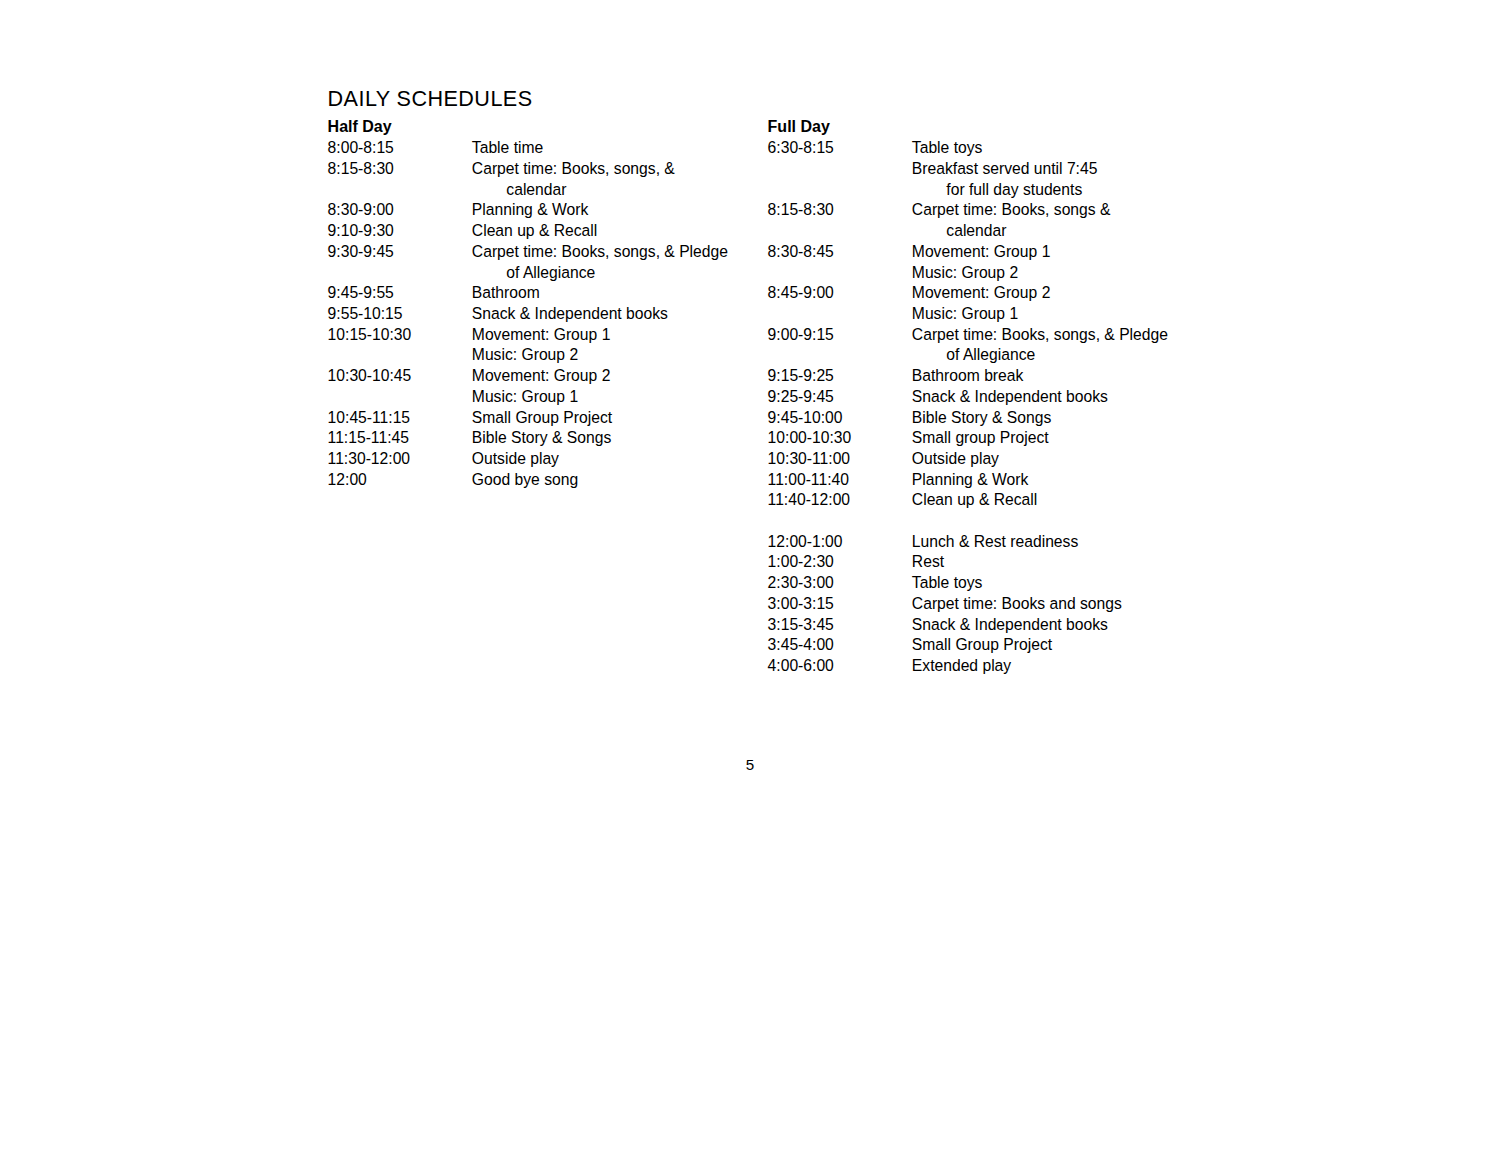DAILY SCHEDULES
Half Day
| 8:00-8:15 | Table time |
| 8:15-8:30 | Carpet time: Books, songs, & calendar |
| 8:30-9:00 | Planning & Work |
| 9:10-9:30 | Clean up & Recall |
| 9:30-9:45 | Carpet time: Books, songs, & Pledge of Allegiance |
| 9:45-9:55 | Bathroom |
| 9:55-10:15 | Snack & Independent books |
| 10:15-10:30 | Movement: Group 1 Music: Group 2 |
| 10:30-10:45 | Movement: Group 2 Music: Group 1 |
| 10:45-11:15 | Small Group Project |
| 11:15-11:45 | Bible Story & Songs |
| 11:30-12:00 | Outside play |
| 12:00 | Good bye song |
Full Day
| 6:30-8:15 | Table toys Breakfast served until 7:45 for full day students |
| 8:15-8:30 | Carpet time: Books, songs & calendar |
| 8:30-8:45 | Movement: Group 1 Music: Group 2 |
| 8:45-9:00 | Movement: Group 2 Music: Group 1 |
| 9:00-9:15 | Carpet time: Books, songs, & Pledge of Allegiance |
| 9:15-9:25 | Bathroom break |
| 9:25-9:45 | Snack & Independent books |
| 9:45-10:00 | Bible Story & Songs |
| 10:00-10:30 | Small group Project |
| 10:30-11:00 | Outside play |
| 11:00-11:40 | Planning & Work |
| 11:40-12:00 | Clean up & Recall |
| 12:00-1:00 | Lunch & Rest readiness |
| 1:00-2:30 | Rest |
| 2:30-3:00 | Table toys |
| 3:00-3:15 | Carpet time: Books and songs |
| 3:15-3:45 | Snack & Independent books |
| 3:45-4:00 | Small Group Project |
| 4:00-6:00 | Extended play |
5